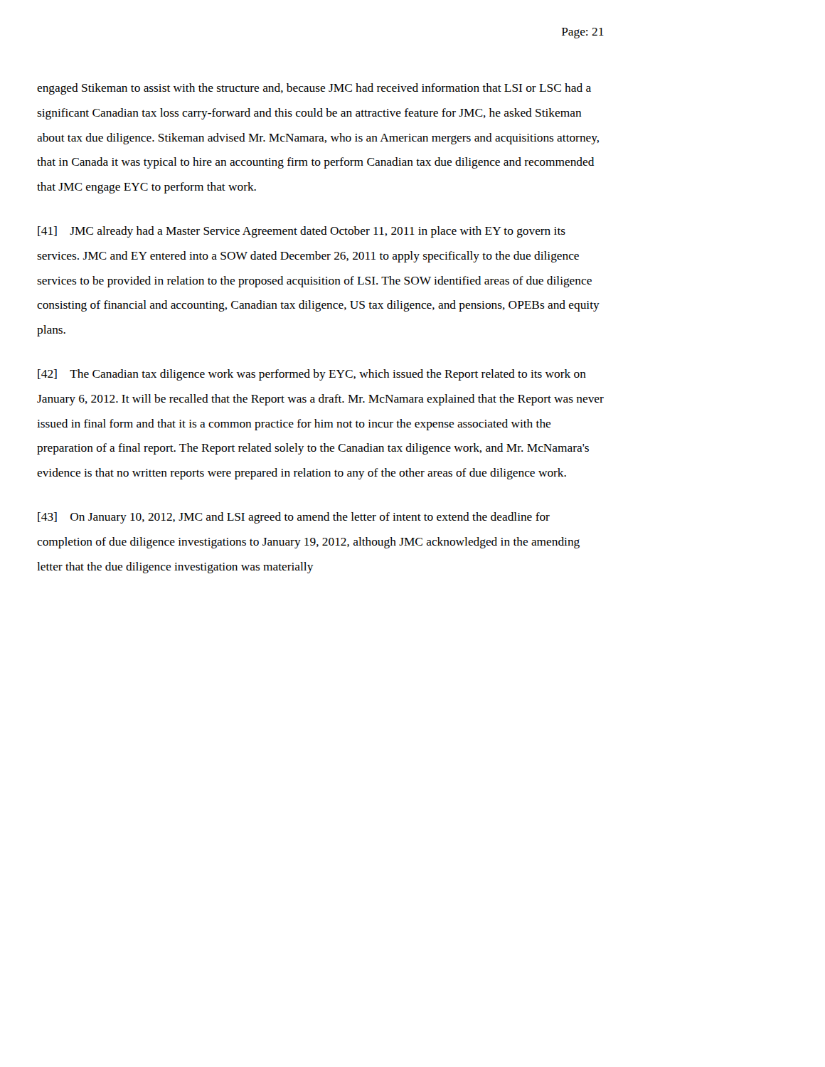Page: 21
engaged Stikeman to assist with the structure and, because JMC had received information that LSI or LSC had a significant Canadian tax loss carry-forward and this could be an attractive feature for JMC, he asked Stikeman about tax due diligence. Stikeman advised Mr. McNamara, who is an American mergers and acquisitions attorney, that in Canada it was typical to hire an accounting firm to perform Canadian tax due diligence and recommended that JMC engage EYC to perform that work.
[41] JMC already had a Master Service Agreement dated October 11, 2011 in place with EY to govern its services. JMC and EY entered into a SOW dated December 26, 2011 to apply specifically to the due diligence services to be provided in relation to the proposed acquisition of LSI. The SOW identified areas of due diligence consisting of financial and accounting, Canadian tax diligence, US tax diligence, and pensions, OPEBs and equity plans.
[42] The Canadian tax diligence work was performed by EYC, which issued the Report related to its work on January 6, 2012. It will be recalled that the Report was a draft. Mr. McNamara explained that the Report was never issued in final form and that it is a common practice for him not to incur the expense associated with the preparation of a final report. The Report related solely to the Canadian tax diligence work, and Mr. McNamara's evidence is that no written reports were prepared in relation to any of the other areas of due diligence work.
[43] On January 10, 2012, JMC and LSI agreed to amend the letter of intent to extend the deadline for completion of due diligence investigations to January 19, 2012, although JMC acknowledged in the amending letter that the due diligence investigation was materially